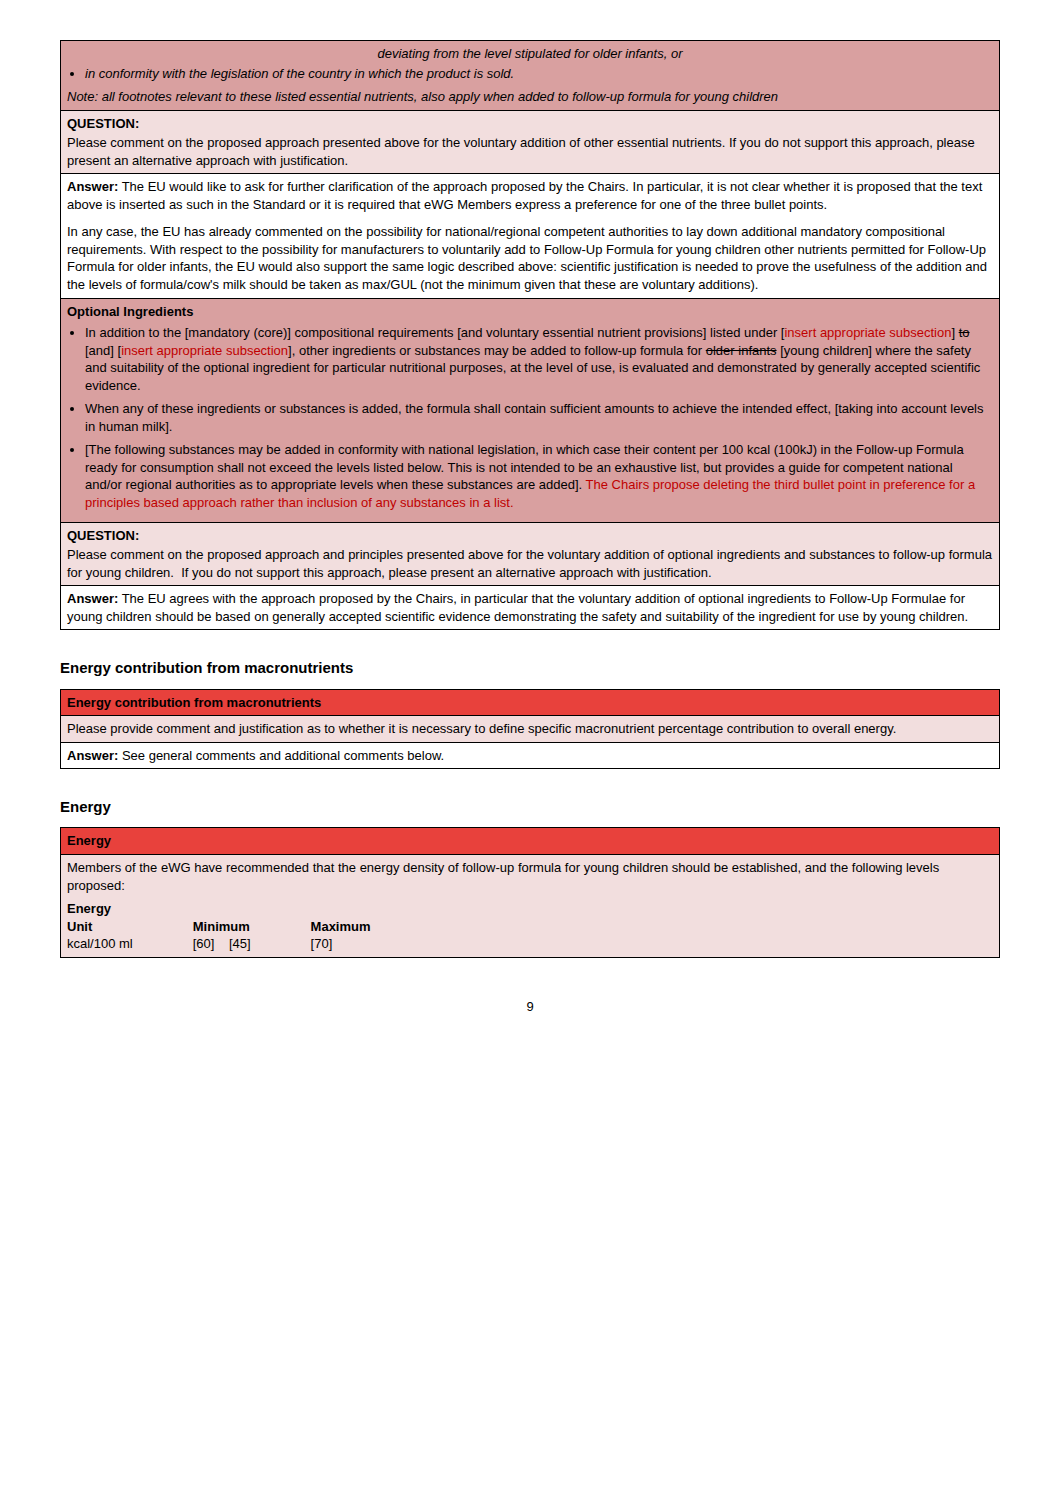| deviating from the level stipulated for older infants, or in conformity with the legislation of the country in which the product is sold. Note: all footnotes relevant to these listed essential nutrients, also apply when added to follow-up formula for young children |
| QUESTION: Please comment on the proposed approach presented above for the voluntary addition of other essential nutrients. If you do not support this approach, please present an alternative approach with justification. |
| Answer: The EU would like to ask for further clarification of the approach proposed by the Chairs. In particular, it is not clear whether it is proposed that the text above is inserted as such in the Standard or it is required that eWG Members express a preference for one of the three bullet points. In any case, the EU has already commented on the possibility for national/regional competent authorities to lay down additional mandatory compositional requirements. With respect to the possibility for manufacturers to voluntarily add to Follow-Up Formula for young children other nutrients permitted for Follow-Up Formula for older infants, the EU would also support the same logic described above: scientific justification is needed to prove the usefulness of the addition and the levels of formula/cow's milk should be taken as max/GUL (not the minimum given that these are voluntary additions). |
| Optional Ingredients In addition to the [mandatory (core)] compositional requirements [and voluntary essential nutrient provisions] listed under [ insert appropriate subsection ] to [and] [ insert appropriate subsection ], other ingredients or substances may be added to follow-up formula for older infants [young children] where the safety and suitability of the optional ingredient for particular nutritional purposes, at the level of use, is evaluated and demonstrated by generally accepted scientific evidence. When any of these ingredients or substances is added, the formula shall contain sufficient amounts to achieve the intended effect, [taking into account levels in human milk]. [The following substances may be added in conformity with national legislation, in which case their content per 100 kcal (100kJ) in the Follow-up Formula ready for consumption shall not exceed the levels listed below. This is not intended to be an exhaustive list, but provides a guide for competent national and/or regional authorities as to appropriate levels when these substances are added]. The Chairs propose deleting the third bullet point in preference for a principles based approach rather than inclusion of any substances in a list. |
| QUESTION: Please comment on the proposed approach and principles presented above for the voluntary addition of optional ingredients and substances to follow-up formula for young children. If you do not support this approach, please present an alternative approach with justification. |
| Answer: The EU agrees with the approach proposed by the Chairs, in particular that the voluntary addition of optional ingredients to Follow-Up Formulae for young children should be based on generally accepted scientific evidence demonstrating the safety and suitability of the ingredient for use by young children. |
Energy contribution from macronutrients
| Energy contribution from macronutrients |
| Please provide comment and justification as to whether it is necessary to define specific macronutrient percentage contribution to overall energy. |
| Answer: See general comments and additional comments below. |
Energy
| Energy |
| Members of the eWG have recommended that the energy density of follow-up formula for young children should be established, and the following levels proposed: Energy / Unit / Minimum / Maximum / / kcal/100 ml / [60] [45] / [70] / |
9